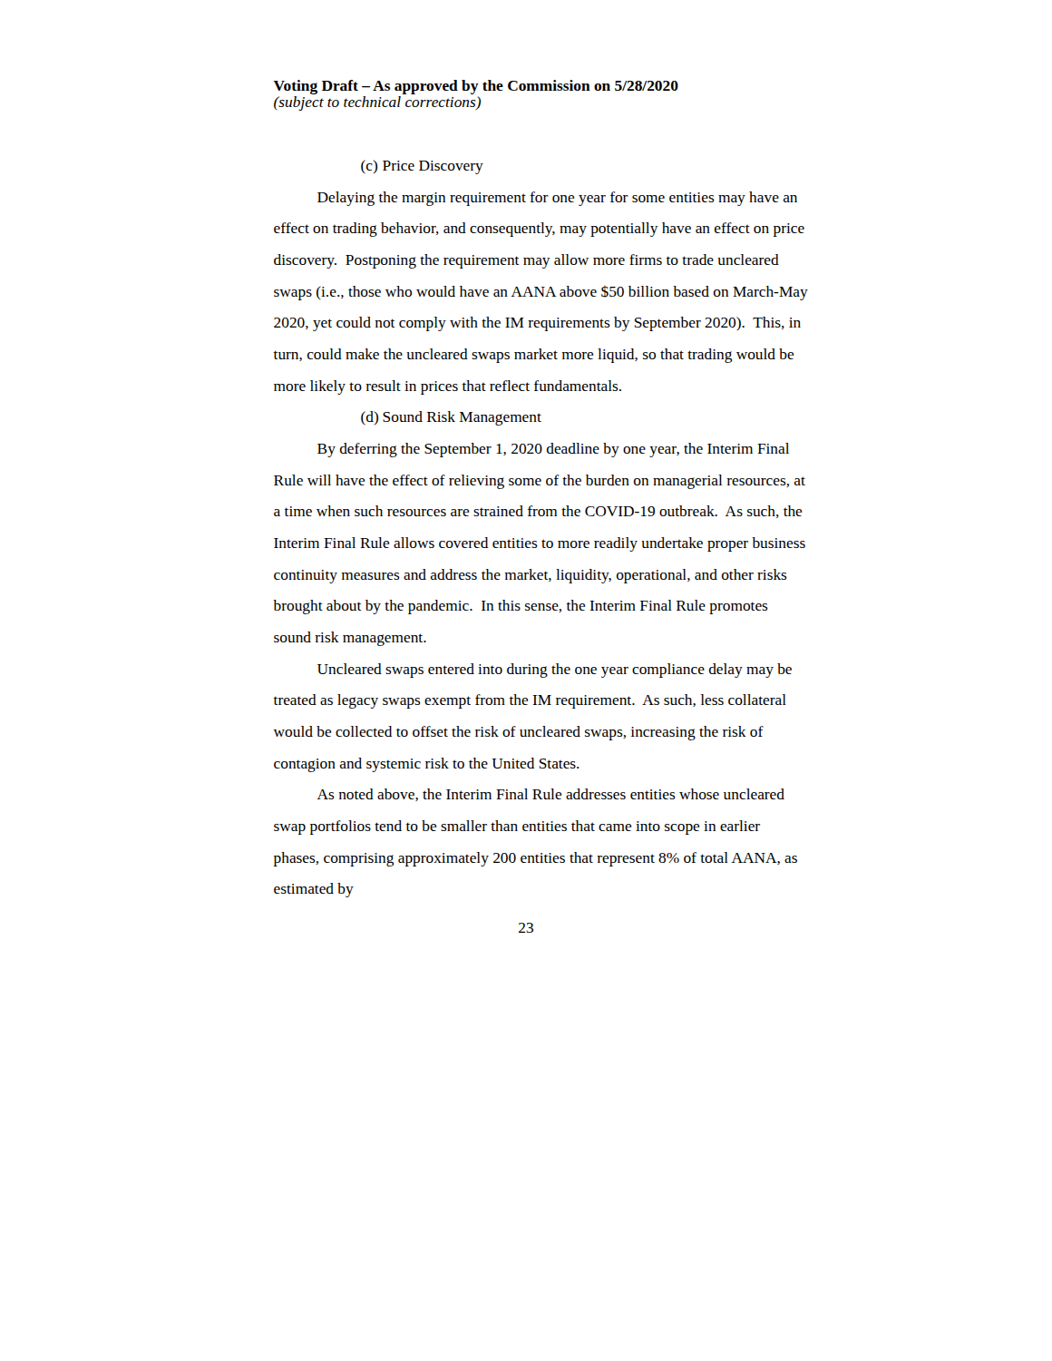Voting Draft – As approved by the Commission on 5/28/2020
(subject to technical corrections)
(c) Price Discovery
Delaying the margin requirement for one year for some entities may have an effect on trading behavior, and consequently, may potentially have an effect on price discovery. Postponing the requirement may allow more firms to trade uncleared swaps (i.e., those who would have an AANA above $50 billion based on March-May 2020, yet could not comply with the IM requirements by September 2020). This, in turn, could make the uncleared swaps market more liquid, so that trading would be more likely to result in prices that reflect fundamentals.
(d) Sound Risk Management
By deferring the September 1, 2020 deadline by one year, the Interim Final Rule will have the effect of relieving some of the burden on managerial resources, at a time when such resources are strained from the COVID-19 outbreak. As such, the Interim Final Rule allows covered entities to more readily undertake proper business continuity measures and address the market, liquidity, operational, and other risks brought about by the pandemic. In this sense, the Interim Final Rule promotes sound risk management.
Uncleared swaps entered into during the one year compliance delay may be treated as legacy swaps exempt from the IM requirement. As such, less collateral would be collected to offset the risk of uncleared swaps, increasing the risk of contagion and systemic risk to the United States.
As noted above, the Interim Final Rule addresses entities whose uncleared swap portfolios tend to be smaller than entities that came into scope in earlier phases, comprising approximately 200 entities that represent 8% of total AANA, as estimated by
23